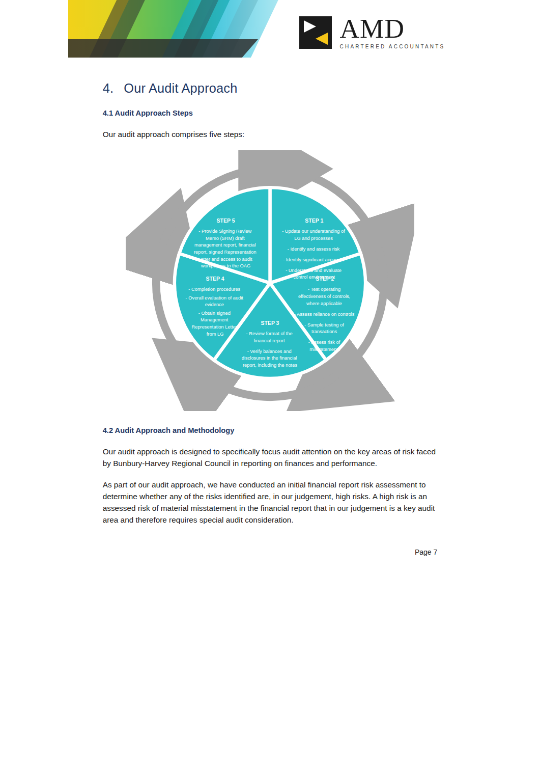AMD
CHARTERED ACCOUNTANTS
4. Our Audit Approach
4.1 Audit Approach Steps
Our audit approach comprises five steps:
STEP 1 - Update our understanding of LG and processes - Identify and assess risk - Identify significant accounts - Understand and evaluate control environment STEP 2 - Test operating effectiveness of controls, where applicable - Assess reliance on controls - Sample testing of transactions - Assess risk of misstatements STEP 3 - Review format of the financial report - Verify balances and disclosures in the financial report, including the notes STEP 4 - Completion procedures - Overall evaluation of audit evidence - Obtain signed Management Representation Letter from LG STEP 5 - Provide Signing Review Memo (SRM) draft management report, financial report, signed Representation Letter and access to audit workpapers to the OAG
4.2 Audit Approach and Methodology
Our audit approach is designed to specifically focus audit attention on the key areas of risk faced by Bunbury-Harvey Regional Council in reporting on finances and performance.
As part of our audit approach, we have conducted an initial financial report risk assessment to determine whether any of the risks identified are, in our judgement, high risks. A high risk is an assessed risk of material misstatement in the financial report that in our judgement is a key audit area and therefore requires special audit consideration.
Page 7